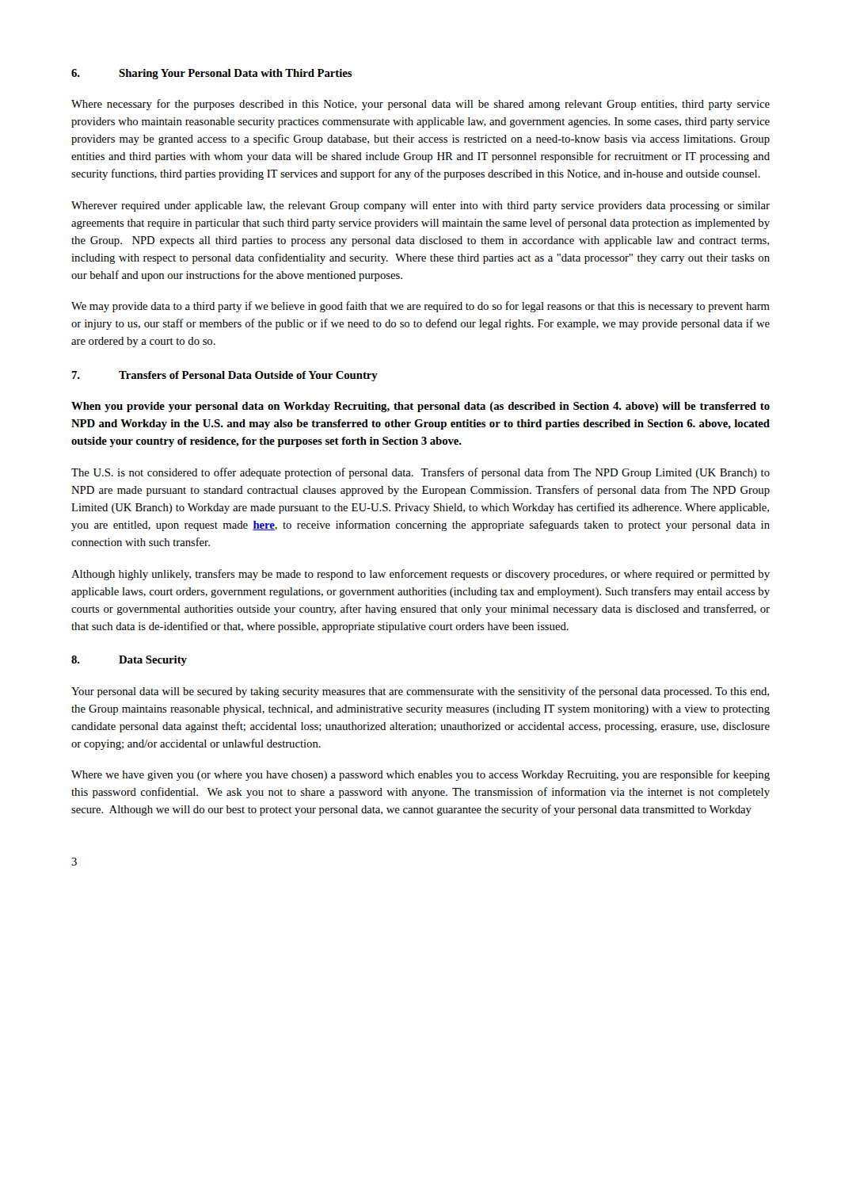6. Sharing Your Personal Data with Third Parties
Where necessary for the purposes described in this Notice, your personal data will be shared among relevant Group entities, third party service providers who maintain reasonable security practices commensurate with applicable law, and government agencies. In some cases, third party service providers may be granted access to a specific Group database, but their access is restricted on a need-to-know basis via access limitations. Group entities and third parties with whom your data will be shared include Group HR and IT personnel responsible for recruitment or IT processing and security functions, third parties providing IT services and support for any of the purposes described in this Notice, and in-house and outside counsel.
Wherever required under applicable law, the relevant Group company will enter into with third party service providers data processing or similar agreements that require in particular that such third party service providers will maintain the same level of personal data protection as implemented by the Group. NPD expects all third parties to process any personal data disclosed to them in accordance with applicable law and contract terms, including with respect to personal data confidentiality and security. Where these third parties act as a "data processor" they carry out their tasks on our behalf and upon our instructions for the above mentioned purposes.
We may provide data to a third party if we believe in good faith that we are required to do so for legal reasons or that this is necessary to prevent harm or injury to us, our staff or members of the public or if we need to do so to defend our legal rights. For example, we may provide personal data if we are ordered by a court to do so.
7. Transfers of Personal Data Outside of Your Country
When you provide your personal data on Workday Recruiting, that personal data (as described in Section 4. above) will be transferred to NPD and Workday in the U.S. and may also be transferred to other Group entities or to third parties described in Section 6. above, located outside your country of residence, for the purposes set forth in Section 3 above.
The U.S. is not considered to offer adequate protection of personal data. Transfers of personal data from The NPD Group Limited (UK Branch) to NPD are made pursuant to standard contractual clauses approved by the European Commission. Transfers of personal data from The NPD Group Limited (UK Branch) to Workday are made pursuant to the EU-U.S. Privacy Shield, to which Workday has certified its adherence. Where applicable, you are entitled, upon request made here, to receive information concerning the appropriate safeguards taken to protect your personal data in connection with such transfer.
Although highly unlikely, transfers may be made to respond to law enforcement requests or discovery procedures, or where required or permitted by applicable laws, court orders, government regulations, or government authorities (including tax and employment). Such transfers may entail access by courts or governmental authorities outside your country, after having ensured that only your minimal necessary data is disclosed and transferred, or that such data is de-identified or that, where possible, appropriate stipulative court orders have been issued.
8. Data Security
Your personal data will be secured by taking security measures that are commensurate with the sensitivity of the personal data processed. To this end, the Group maintains reasonable physical, technical, and administrative security measures (including IT system monitoring) with a view to protecting candidate personal data against theft; accidental loss; unauthorized alteration; unauthorized or accidental access, processing, erasure, use, disclosure or copying; and/or accidental or unlawful destruction.
Where we have given you (or where you have chosen) a password which enables you to access Workday Recruiting, you are responsible for keeping this password confidential. We ask you not to share a password with anyone. The transmission of information via the internet is not completely secure. Although we will do our best to protect your personal data, we cannot guarantee the security of your personal data transmitted to Workday
3